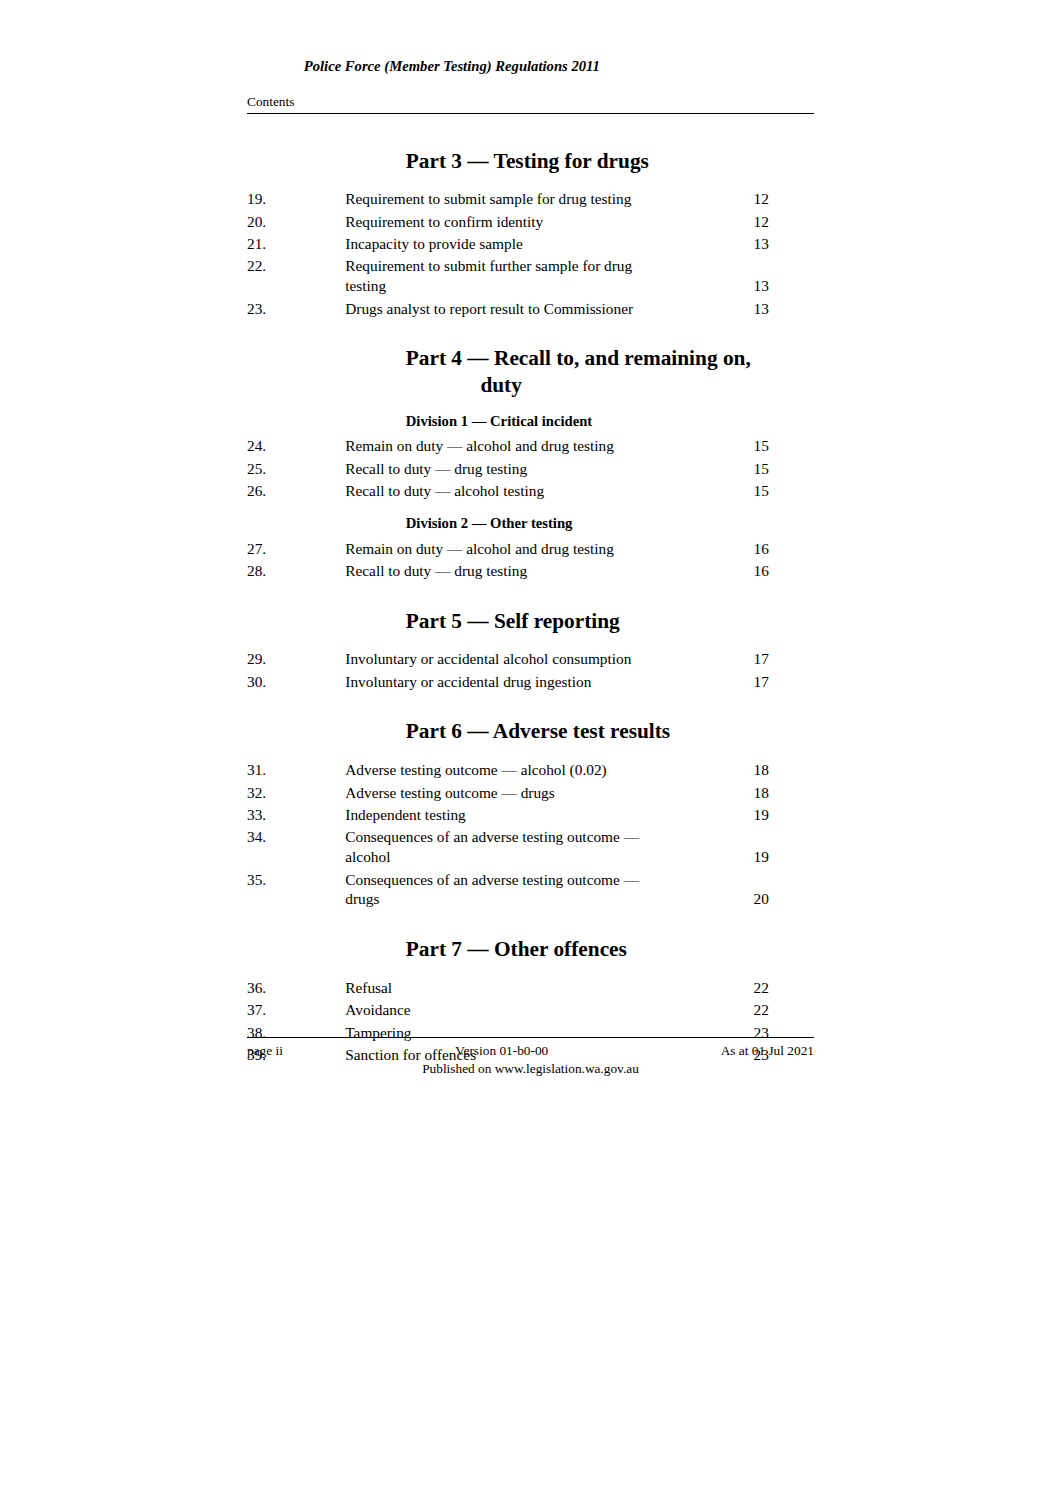Police Force (Member Testing) Regulations 2011
Contents
Part 3 — Testing for drugs
| 19. | Requirement to submit sample for drug testing | 12 |
| 20. | Requirement to confirm identity | 12 |
| 21. | Incapacity to provide sample | 13 |
| 22. | Requirement to submit further sample for drug testing | 13 |
| 23. | Drugs analyst to report result to Commissioner | 13 |
Part 4 — Recall to, and remaining on,
duty
Division 1 — Critical incident
| 24. | Remain on duty — alcohol and drug testing | 15 |
| 25. | Recall to duty — drug testing | 15 |
| 26. | Recall to duty — alcohol testing | 15 |
Division 2 — Other testing
| 27. | Remain on duty — alcohol and drug testing | 16 |
| 28. | Recall to duty — drug testing | 16 |
Part 5 — Self reporting
| 29. | Involuntary or accidental alcohol consumption | 17 |
| 30. | Involuntary or accidental drug ingestion | 17 |
Part 6 — Adverse test results
| 31. | Adverse testing outcome — alcohol (0.02) | 18 |
| 32. | Adverse testing outcome — drugs | 18 |
| 33. | Independent testing | 19 |
| 34. | Consequences of an adverse testing outcome — alcohol | 19 |
| 35. | Consequences of an adverse testing outcome — drugs | 20 |
Part 7 — Other offences
| 36. | Refusal | 22 |
| 37. | Avoidance | 22 |
| 38. | Tampering | 23 |
| 39. | Sanction for offences | 23 |
page ii
Version 01-b0-00
As at 01 Jul 2021
Published on www.legislation.wa.gov.au